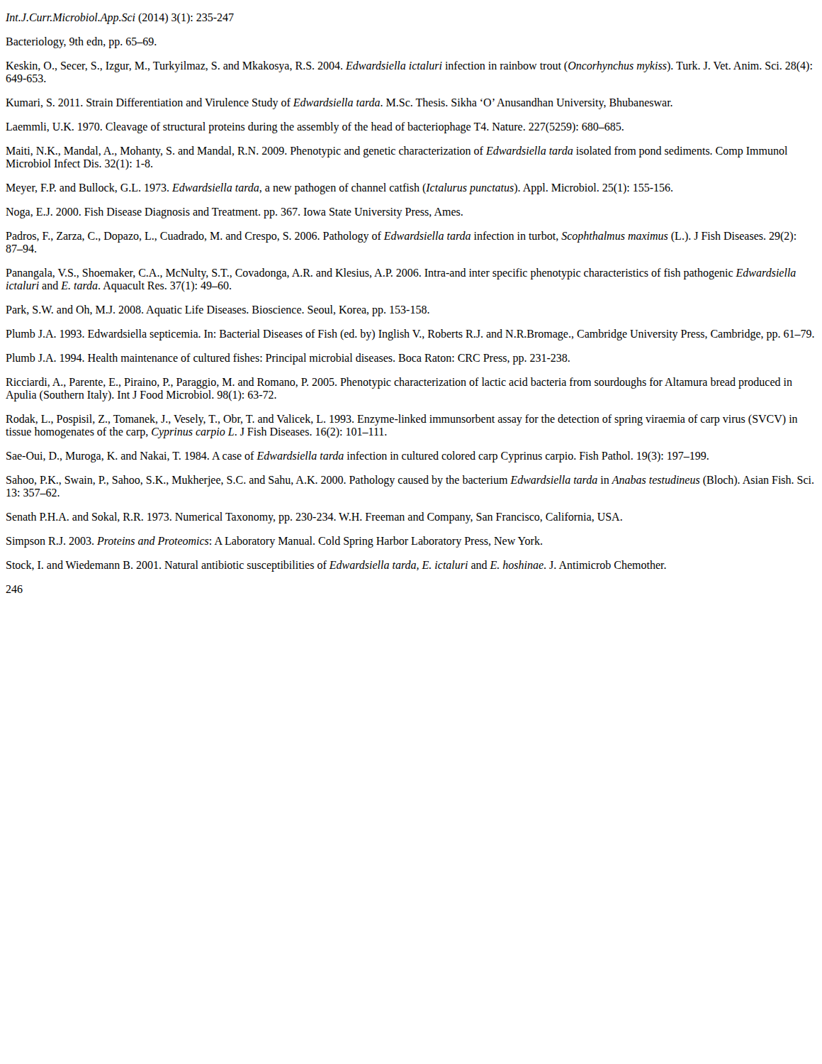Int.J.Curr.Microbiol.App.Sci (2014) 3(1): 235-247
Bacteriology, 9th edn, pp. 65–69.
Keskin, O., Secer, S., Izgur, M., Turkyilmaz, S. and Mkakosya, R.S. 2004. Edwardsiella ictaluri infection in rainbow trout (Oncorhynchus mykiss). Turk. J. Vet. Anim. Sci. 28(4): 649-653.
Kumari, S. 2011. Strain Differentiation and Virulence Study of Edwardsiella tarda. M.Sc. Thesis. Sikha ‘O’ Anusandhan University, Bhubaneswar.
Laemmli, U.K. 1970. Cleavage of structural proteins during the assembly of the head of bacteriophage T4. Nature. 227(5259): 680–685.
Maiti, N.K., Mandal, A., Mohanty, S. and Mandal, R.N. 2009. Phenotypic and genetic characterization of Edwardsiella tarda isolated from pond sediments. Comp Immunol Microbiol Infect Dis. 32(1): 1-8.
Meyer, F.P. and Bullock, G.L. 1973. Edwardsiella tarda, a new pathogen of channel catfish (Ictalurus punctatus). Appl. Microbiol. 25(1): 155-156.
Noga, E.J. 2000. Fish Disease Diagnosis and Treatment. pp. 367. Iowa State University Press, Ames.
Padros, F., Zarza, C., Dopazo, L., Cuadrado, M. and Crespo, S. 2006. Pathology of Edwardsiella tarda infection in turbot, Scophthalmus maximus (L.). J Fish Diseases. 29(2): 87–94.
Panangala, V.S., Shoemaker, C.A., McNulty, S.T., Covadonga, A.R. and Klesius, A.P. 2006. Intra-and inter specific phenotypic characteristics of fish pathogenic Edwardsiella ictaluri and E. tarda. Aquacult Res. 37(1): 49–60.
Park, S.W. and Oh, M.J. 2008. Aquatic Life Diseases. Bioscience. Seoul, Korea, pp. 153-158.
Plumb J.A. 1993. Edwardsiella septicemia. In: Bacterial Diseases of Fish (ed. by) Inglish V., Roberts R.J. and N.R.Bromage., Cambridge University Press, Cambridge, pp. 61–79.
Plumb J.A. 1994. Health maintenance of cultured fishes: Principal microbial diseases. Boca Raton: CRC Press, pp. 231-238.
Ricciardi, A., Parente, E., Piraino, P., Paraggio, M. and Romano, P. 2005. Phenotypic characterization of lactic acid bacteria from sourdoughs for Altamura bread produced in Apulia (Southern Italy). Int J Food Microbiol. 98(1): 63-72.
Rodak, L., Pospisil, Z., Tomanek, J., Vesely, T., Obr, T. and Valicek, L. 1993. Enzyme-linked immunsorbent assay for the detection of spring viraemia of carp virus (SVCV) in tissue homogenates of the carp, Cyprinus carpio L. J Fish Diseases. 16(2): 101–111.
Sae-Oui, D., Muroga, K. and Nakai, T. 1984. A case of Edwardsiella tarda infection in cultured colored carp Cyprinus carpio. Fish Pathol. 19(3): 197–199.
Sahoo, P.K., Swain, P., Sahoo, S.K., Mukherjee, S.C. and Sahu, A.K. 2000. Pathology caused by the bacterium Edwardsiella tarda in Anabas testudineus (Bloch). Asian Fish. Sci. 13: 357–62.
Senath P.H.A. and Sokal, R.R. 1973. Numerical Taxonomy, pp. 230-234. W.H. Freeman and Company, San Francisco, California, USA.
Simpson R.J. 2003. Proteins and Proteomics: A Laboratory Manual. Cold Spring Harbor Laboratory Press, New York.
Stock, I. and Wiedemann B. 2001. Natural antibiotic susceptibilities of Edwardsiella tarda, E. ictaluri and E. hoshinae. J. Antimicrob Chemother.
246